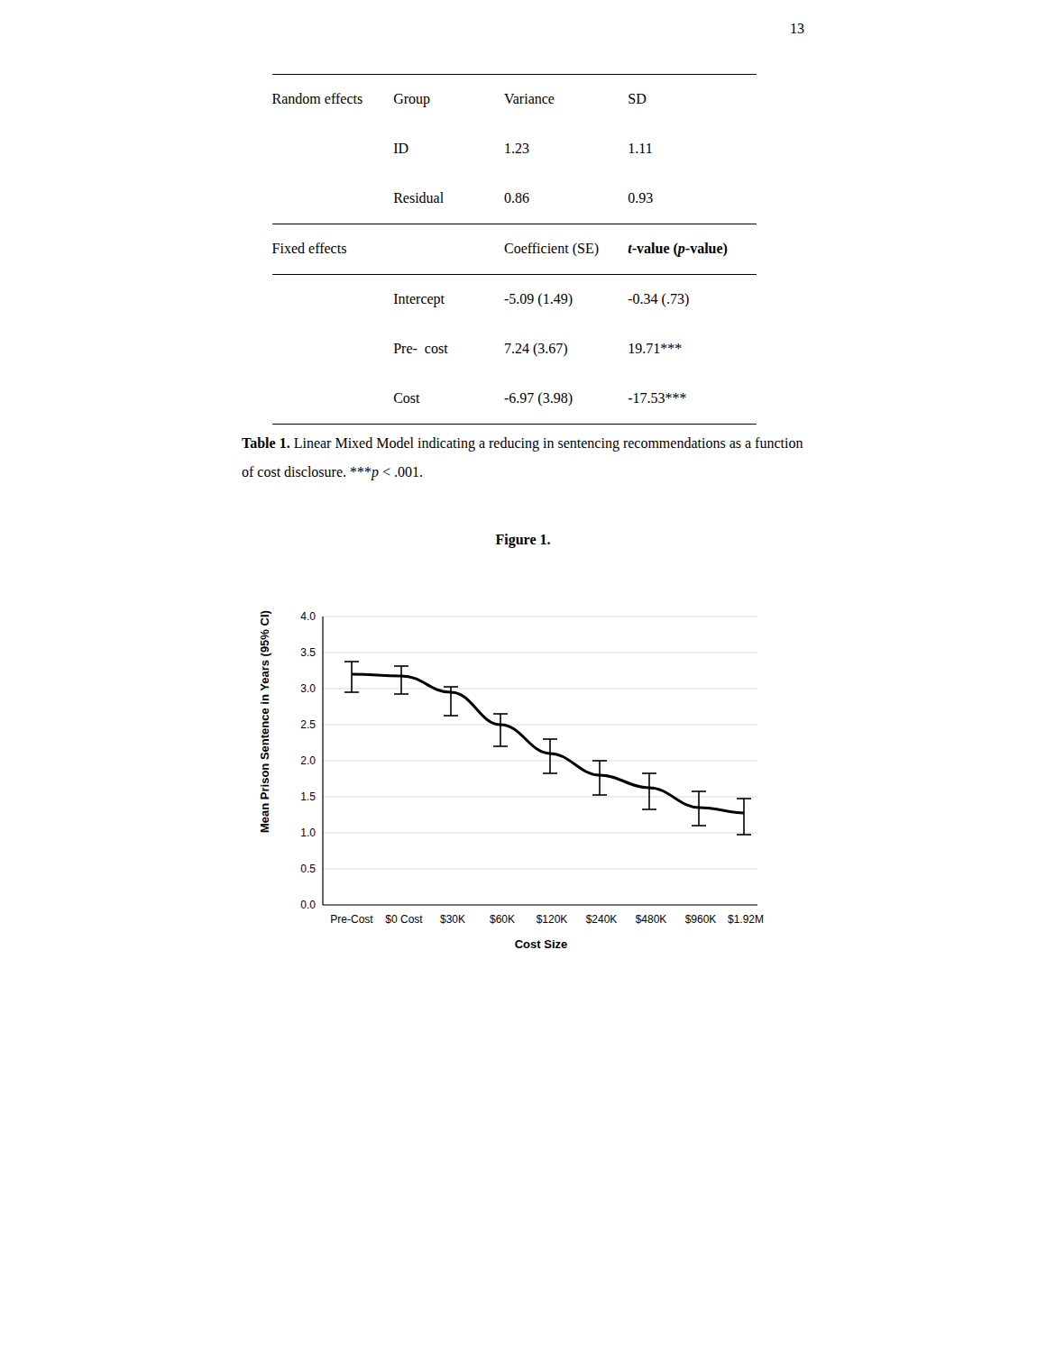13
| Random effects | Group | Variance | SD |
| | ID | 1.23 | 1.11 |
| | Residual | 0.86 | 0.93 |
| Fixed effects | | Coefficient (SE) | t -value ( p -value) |
| | Intercept | -5.09 (1.49) | -0.34 (.73) |
| | Pre- cost | 7.24 (3.67) | 19.71*** |
| | Cost | -6.97 (3.98) | -17.53*** |
Table 1. Linear Mixed Model indicating a reducing in sentencing recommendations as a function of cost disclosure. ***p < .001.
Figure 1.
Mean Prison Sentence in Years (95% CI) 4.0 3.5 3.0 2.5 2.0 1.5 1.0 0.5 0.0 Pre-Cost $0 Cost $30K $60K $120K $240K $480K $960K $1.92M Cost Size